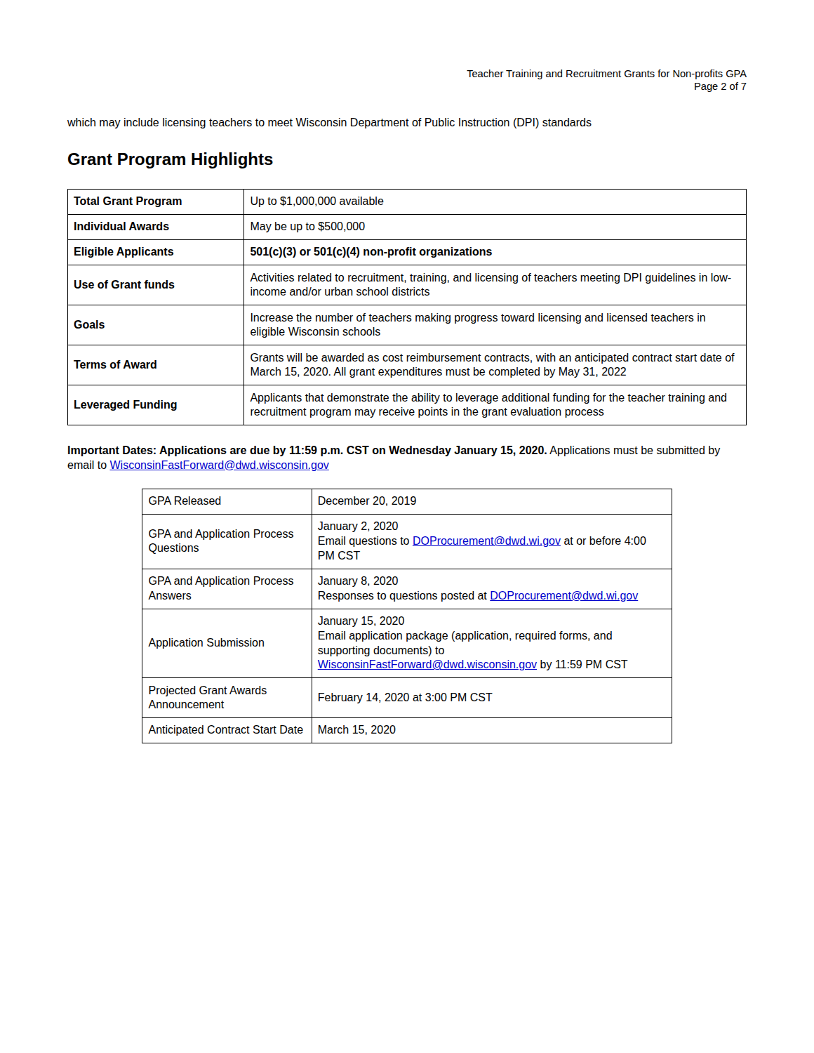Teacher Training and Recruitment Grants for Non-profits GPA
Page 2 of 7
which may include licensing teachers to meet Wisconsin Department of Public Instruction (DPI) standards
Grant Program Highlights
| Total Grant Program | Up to $1,000,000 available |
| Individual Awards | May be up to $500,000 |
| Eligible Applicants | 501(c)(3) or 501(c)(4) non-profit organizations |
| Use of Grant funds | Activities related to recruitment, training, and licensing of teachers meeting DPI guidelines in low-income and/or urban school districts |
| Goals | Increase the number of teachers making progress toward licensing and licensed teachers in eligible Wisconsin schools |
| Terms of Award | Grants will be awarded as cost reimbursement contracts, with an anticipated contract start date of March 15, 2020. All grant expenditures must be completed by May 31, 2022 |
| Leveraged Funding | Applicants that demonstrate the ability to leverage additional funding for the teacher training and recruitment program may receive points in the grant evaluation process |
Important Dates: Applications are due by 11:59 p.m. CST on Wednesday January 15, 2020. Applications must be submitted by email to WisconsinFastForward@dwd.wisconsin.gov
| GPA Released | December 20, 2019 |
| GPA and Application Process Questions | January 2, 2020 Email questions to DOProcurement@dwd.wi.gov at or before 4:00 PM CST |
| GPA and Application Process Answers | January 8, 2020 Responses to questions posted at DOProcurement@dwd.wi.gov |
| Application Submission | January 15, 2020 Email application package (application, required forms, and supporting documents) to WisconsinFastForward@dwd.wisconsin.gov by 11:59 PM CST |
| Projected Grant Awards Announcement | February 14, 2020 at 3:00 PM CST |
| Anticipated Contract Start Date | March 15, 2020 |